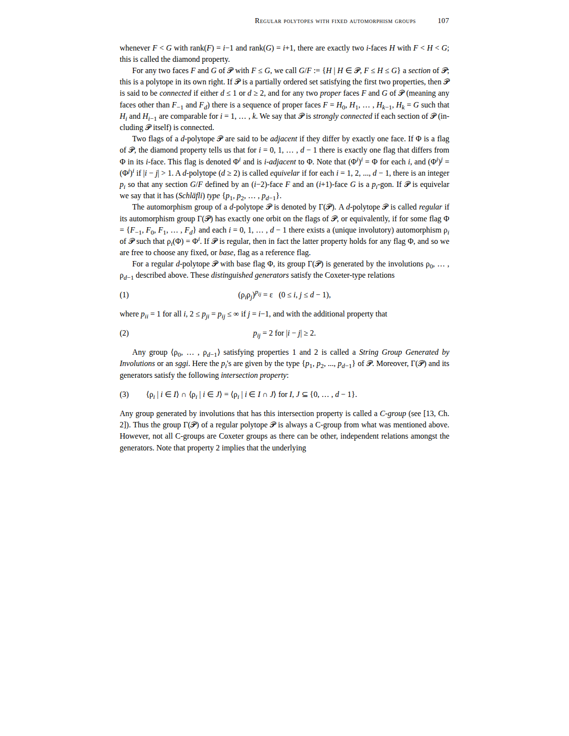Regular polytopes with fixed automorphism groups 107
whenever F < G with rank(F) = i−1 and rank(G) = i+1, there are exactly two i-faces H with F < H < G; this is called the diamond property.
For any two faces F and G of 𝒫 with F ≤ G, we call G/F := {H | H ∈ 𝒫, F ≤ H ≤ G} a section of 𝒫; this is a polytope in its own right. If 𝒫 is a partially ordered set satisfying the first two properties, then 𝒫 is said to be connected if either d ≤ 1 or d ≥ 2, and for any two proper faces F and G of 𝒫 (meaning any faces other than F−1 and Fd) there is a sequence of proper faces F = H0, H1, … , Hk−1, Hk = G such that Hi and Hi−1 are comparable for i = 1, … , k. We say that 𝒫 is strongly connected if each section of 𝒫 (including 𝒫 itself) is connected.
Two flags of a d-polytope 𝒫 are said to be adjacent if they differ by exactly one face. If Φ is a flag of 𝒫, the diamond property tells us that for i = 0, 1, … , d − 1 there is exactly one flag that differs from Φ in its i-face. This flag is denoted Φi and is i-adjacent to Φ. Note that (Φi)i = Φ for each i, and (Φi)j = (Φj)i if |i − j| > 1. A d-polytope (d ≥ 2) is called equivelar if for each i = 1, 2, ..., d − 1, there is an integer pi so that any section G/F defined by an (i−2)-face F and an (i+1)-face G is a pi-gon. If 𝒫 is equivelar we say that it has (Schläfli) type {p1, p2, … , pd−1}.
The automorphism group of a d-polytope 𝒫 is denoted by Γ(𝒫). A d-polytope 𝒫 is called regular if its automorphism group Γ(𝒫) has exactly one orbit on the flags of 𝒫, or equivalently, if for some flag Φ = {F−1, F0, F1, … , Fd} and each i = 0, 1, … , d − 1 there exists a (unique involutory) automorphism ρi of 𝒫 such that ρi(Φ) = Φi. If 𝒫 is regular, then in fact the latter property holds for any flag Φ, and so we are free to choose any fixed, or base, flag as a reference flag.
For a regular d-polytope 𝒫 with base flag Φ, its group Γ(𝒫) is generated by the involutions ρ0, … , ρd−1 described above. These distinguished generators satisfy the Coxeter-type relations
(1) (ρiρj)pij = ε (0 ≤ i, j ≤ d − 1),
where pii = 1 for all i, 2 ≤ pji = pij ≤ ∞ if j = i−1, and with the additional property that
(2) pij = 2 for |i − j| ≥ 2.
Any group ⟨ρ0, … , ρd−1⟩ satisfying properties 1 and 2 is called a String Group Generated by Involutions or an sggi. Here the pi's are given by the type {p1, p2, ..., pd−1} of 𝒫. Moreover, Γ(𝒫) and its generators satisfy the following intersection property:
(3) ⟨ρi | i ∈ I⟩ ∩ ⟨ρi | i ∈ J⟩ = ⟨ρi | i ∈ I ∩ J⟩ for I, J ⊆ {0, … , d − 1}.
Any group generated by involutions that has this intersection property is called a C-group (see [13, Ch. 2]). Thus the group Γ(𝒫) of a regular polytope 𝒫 is always a C-group from what was mentioned above. However, not all C-groups are Coxeter groups as there can be other, independent relations amongst the generators. Note that property 2 implies that the underlying